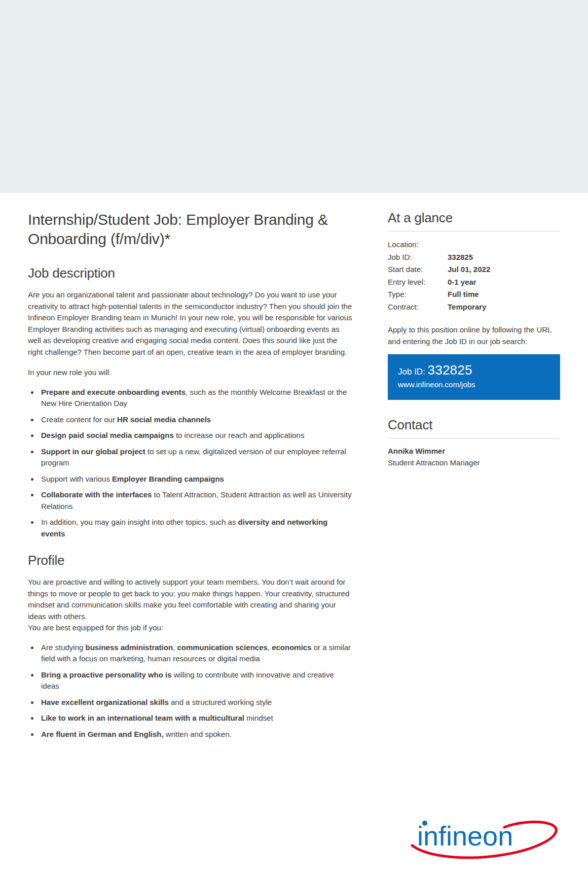Internship/Student Job: Employer Branding & Onboarding (f/m/div)*
Job description
Are you an organizational talent and passionate about technology? Do you want to use your creativity to attract high-potential talents in the semiconductor industry? Then you should join the Infineon Employer Branding team in Munich! In your new role, you will be responsible for various Employer Branding activities such as managing and executing (virtual) onboarding events as well as developing creative and engaging social media content. Does this sound like just the right challenge? Then become part of an open, creative team in the area of employer branding.
In your new role you will:
Prepare and execute onboarding events, such as the monthly Welcome Breakfast or the New Hire Orientation Day
Create content for our HR social media channels
Design paid social media campaigns to increase our reach and applications
Support in our global project to set up a new, digitalized version of our employee referral program
Support with various Employer Branding campaigns
Collaborate with the interfaces to Talent Attraction, Student Attraction as well as University Relations
In addition, you may gain insight into other topics, such as diversity and networking events
Profile
You are proactive and willing to actively support your team members. You don’t wait around for things to move or people to get back to you: you make things happen. Your creativity, structured mindset and communication skills make you feel comfortable with creating and sharing your ideas with others.
You are best equipped for this job if you:
Are studying business administration, communication sciences, economics or a similar field with a focus on marketing, human resources or digital media
Bring a proactive personality who is willing to contribute with innovative and creative ideas
Have excellent organizational skills and a structured working style
Like to work in an international team with a multicultural mindset
Are fluent in German and English, written and spoken.
At a glance
| Location: | |
| Job ID: | 332825 |
| Start date: | Jul 01, 2022 |
| Entry level: | 0-1 year |
| Type: | Full time |
| Contract: | Temporary |
Apply to this position online by following the URL and entering the Job ID in our job search:
Job ID: 332825
www.infineon.com/jobs
Contact
Annika Wimmer
Student Attraction Manager
infineon